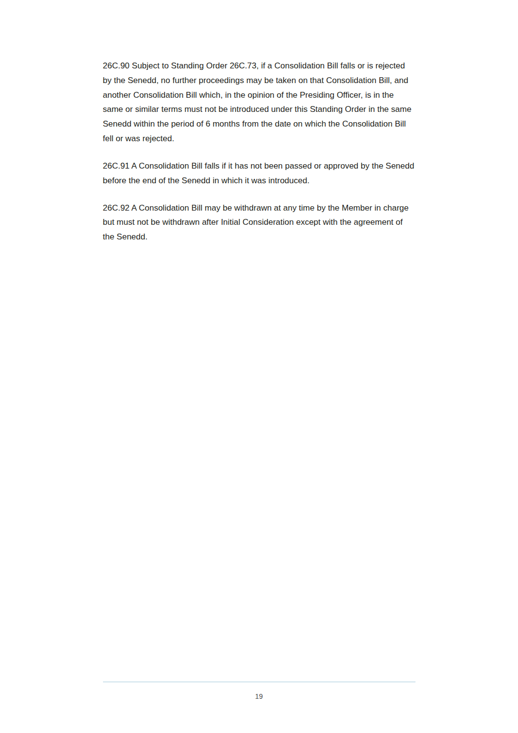26C.90 Subject to Standing Order 26C.73, if a Consolidation Bill falls or is rejected by the Senedd, no further proceedings may be taken on that Consolidation Bill, and another Consolidation Bill which, in the opinion of the Presiding Officer, is in the same or similar terms must not be introduced under this Standing Order in the same Senedd within the period of 6 months from the date on which the Consolidation Bill fell or was rejected.
26C.91 A Consolidation Bill falls if it has not been passed or approved by the Senedd before the end of the Senedd in which it was introduced.
26C.92 A Consolidation Bill may be withdrawn at any time by the Member in charge but must not be withdrawn after Initial Consideration except with the agreement of the Senedd.
19